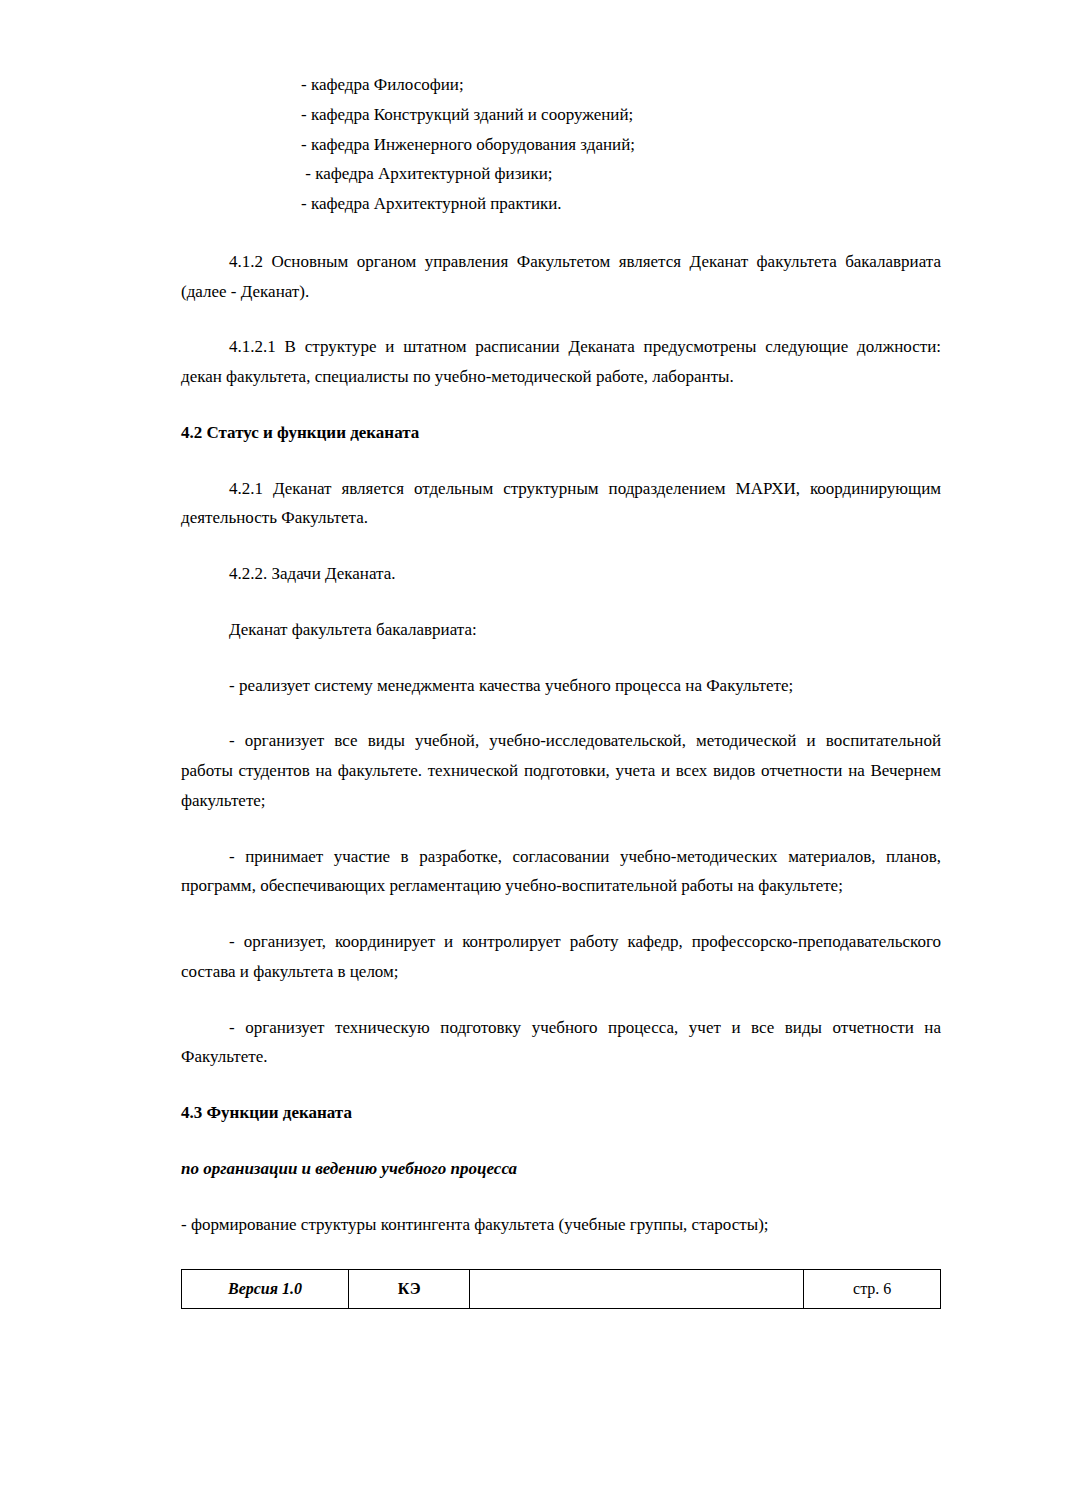- кафедра Философии;
- кафедра Конструкций зданий и сооружений;
- кафедра Инженерного оборудования зданий;
- кафедра Архитектурной физики;
- кафедра Архитектурной практики.
4.1.2 Основным органом управления Факультетом является Деканат факультета бакалавриата (далее - Деканат).
4.1.2.1 В структуре и штатном расписании Деканата предусмотрены следующие должности: декан факультета, специалисты по учебно-методической работе, лаборанты.
4.2 Статус и функции деканата
4.2.1 Деканат является отдельным структурным подразделением МАРХИ, координирующим деятельность Факультета.
4.2.2. Задачи Деканата.
Деканат факультета бакалавриата:
- реализует систему менеджмента качества учебного процесса на Факультете;
- организует все виды учебной, учебно-исследовательской, методической и воспитательной работы студентов на факультете. технической подготовки, учета и всех видов отчетности на Вечернем факультете;
- принимает участие в разработке, согласовании учебно-методических материалов, планов, программ, обеспечивающих регламентацию учебно-воспитательной работы на факультете;
- организует, координирует и контролирует работу кафедр, профессорско-преподавательского состава и факультета в целом;
- организует техническую подготовку учебного процесса, учет и все виды отчетности на Факультете.
4.3 Функции деканата
по организации и ведению учебного процесса
- формирование структуры контингента факультета (учебные группы, старосты);
| Версия 1.0 | КЭ | | стр. 6 |